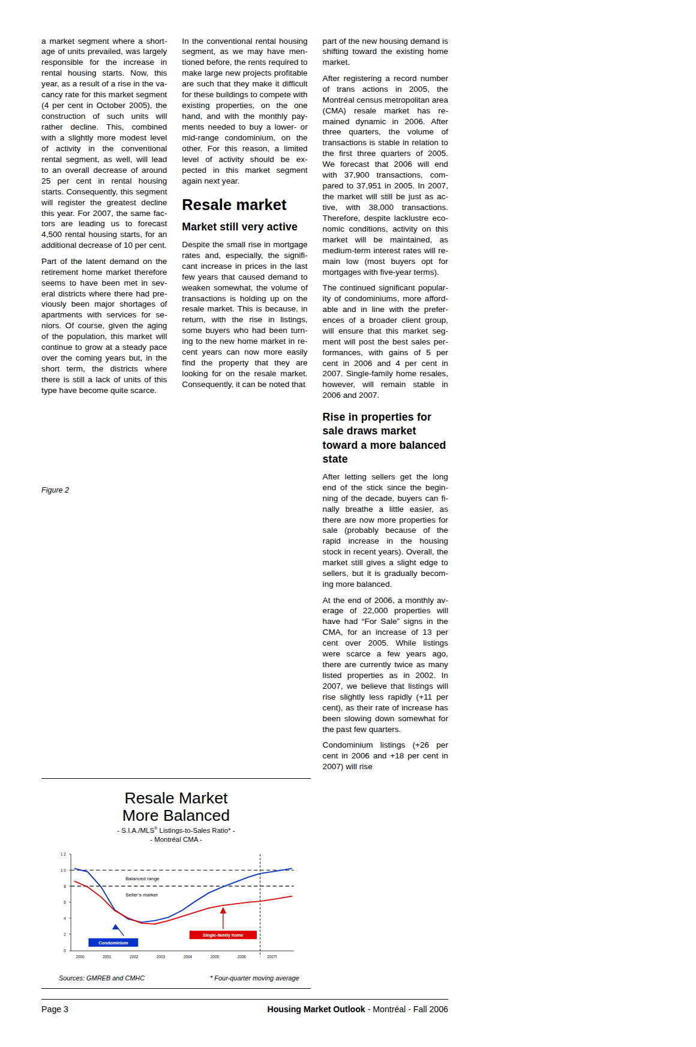a market segment where a shortage of units prevailed, was largely responsible for the increase in rental housing starts. Now, this year, as a result of a rise in the vacancy rate for this market segment (4 per cent in October 2005), the construction of such units will rather decline. This, combined with a slightly more modest level of activity in the conventional rental segment, as well, will lead to an overall decrease of around 25 per cent in rental housing starts. Consequently, this segment will register the greatest decline this year. For 2007, the same factors are leading us to forecast 4,500 rental housing starts, for an additional decrease of 10 per cent.
Part of the latent demand on the retirement home market therefore seems to have been met in several districts where there had previously been major shortages of apartments with services for seniors. Of course, given the aging of the population, this market will continue to grow at a steady pace over the coming years but, in the short term, the districts where there is still a lack of units of this type have become quite scarce.
Figure 2
In the conventional rental housing segment, as we may have mentioned before, the rents required to make large new projects profitable are such that they make it difficult for these buildings to compete with existing properties, on the one hand, and with the monthly payments needed to buy a lower- or mid-range condominium, on the other. For this reason, a limited level of activity should be expected in this market segment again next year.
Resale market
Market still very active
Despite the small rise in mortgage rates and, especially, the significant increase in prices in the last few years that caused demand to weaken somewhat, the volume of transactions is holding up on the resale market. This is because, in return, with the rise in listings, some buyers who had been turning to the new home market in recent years can now more easily find the property that they are looking for on the resale market. Consequently, it can be noted that
part of the new housing demand is shifting toward the existing home market.
After registering a record number of trans actions in 2005, the Montréal census metropolitan area (CMA) resale market has remained dynamic in 2006. After three quarters, the volume of transactions is stable in relation to the first three quarters of 2005. We forecast that 2006 will end with 37,900 transactions, compared to 37,951 in 2005. In 2007, the market will still be just as active, with 38,000 transactions. Therefore, despite lacklustre economic conditions, activity on this market will be maintained, as medium-term interest rates will remain low (most buyers opt for mortgages with five-year terms).
The continued significant popularity of condominiums, more affordable and in line with the preferences of a broader client group, will ensure that this market segment will post the best sales performances, with gains of 5 per cent in 2006 and 4 per cent in 2007. Single-family home resales, however, will remain stable in 2006 and 2007.
Rise in properties for sale draws market toward a more balanced state
After letting sellers get the long end of the stick since the beginning of the decade, buyers can finally breathe a little easier, as there are now more properties for sale (probably because of the rapid increase in the housing stock in recent years). Overall, the market still gives a slight edge to sellers, but it is gradually becoming more balanced.
At the end of 2006, a monthly average of 22,000 properties will have had “For Sale” signs in the CMA, for an increase of 13 per cent over 2005. While listings were scarce a few years ago, there are currently twice as many listed properties as in 2002. In 2007, we believe that listings will rise slightly less rapidly (+11 per cent), as their rate of increase has been slowing down somewhat for the past few quarters.
Condominium listings (+26 per cent in 2006 and +18 per cent in 2007) will rise
Resale Market
More Balanced
- S.I.A./MLS® Listings-to-Sales Ratio* -
- Montréal CMA -
1 2 1 0 8 6 4 2 0 Balanced range Seller’s market Condominium Single-family home 2000 2001 2002 2003 2004 2005 2006 2007f
Sources: GMREB and CMHC * Four-quarter moving average
Page 3 Housing Market Outlook - Montréal - Fall 2006